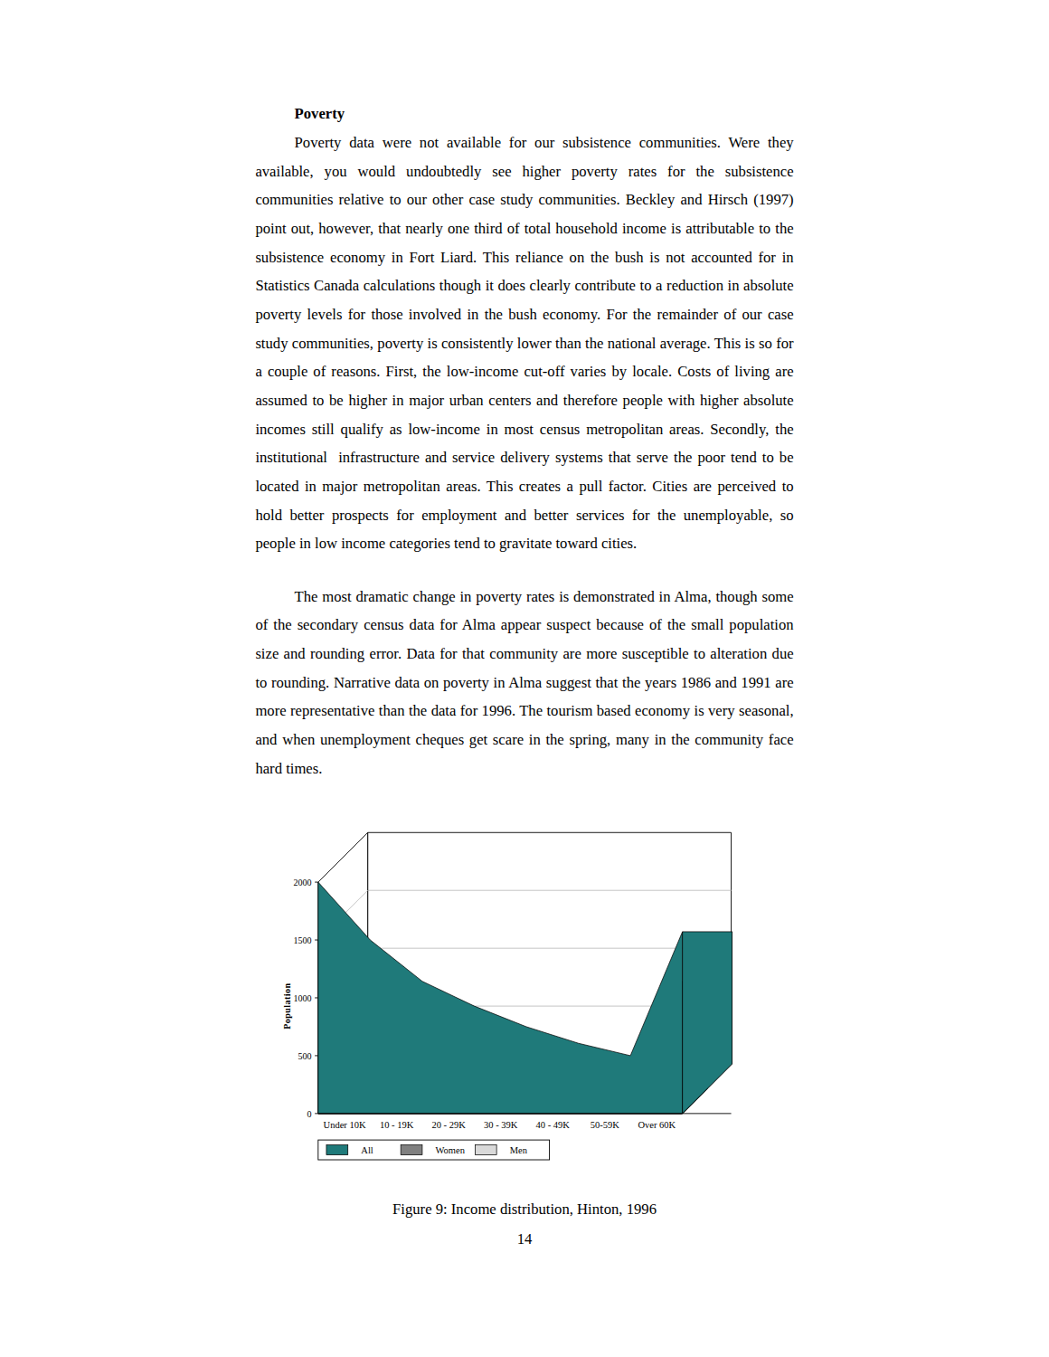Poverty
Poverty data were not available for our subsistence communities. Were they available, you would undoubtedly see higher poverty rates for the subsistence communities relative to our other case study communities. Beckley and Hirsch (1997) point out, however, that nearly one third of total household income is attributable to the subsistence economy in Fort Liard. This reliance on the bush is not accounted for in Statistics Canada calculations though it does clearly contribute to a reduction in absolute poverty levels for those involved in the bush economy. For the remainder of our case study communities, poverty is consistently lower than the national average. This is so for a couple of reasons. First, the low-income cut-off varies by locale. Costs of living are assumed to be higher in major urban centers and therefore people with higher absolute incomes still qualify as low-income in most census metropolitan areas. Secondly, the institutional infrastructure and service delivery systems that serve the poor tend to be located in major metropolitan areas. This creates a pull factor. Cities are perceived to hold better prospects for employment and better services for the unemployable, so people in low income categories tend to gravitate toward cities.
The most dramatic change in poverty rates is demonstrated in Alma, though some of the secondary census data for Alma appear suspect because of the small population size and rounding error. Data for that community are more susceptible to alteration due to rounding. Narrative data on poverty in Alma suggest that the years 1986 and 1991 are more representative than the data for 1996. The tourism based economy is very seasonal, and when unemployment cheques get scare in the spring, many in the community face hard times.
0 500 1000 1500 2000 Population Under 10K 10 - 19K 20 - 29K 30 - 39K 40 - 49K 50-59K Over 60K All Women Men
Figure 9: Income distribution, Hinton, 1996
14